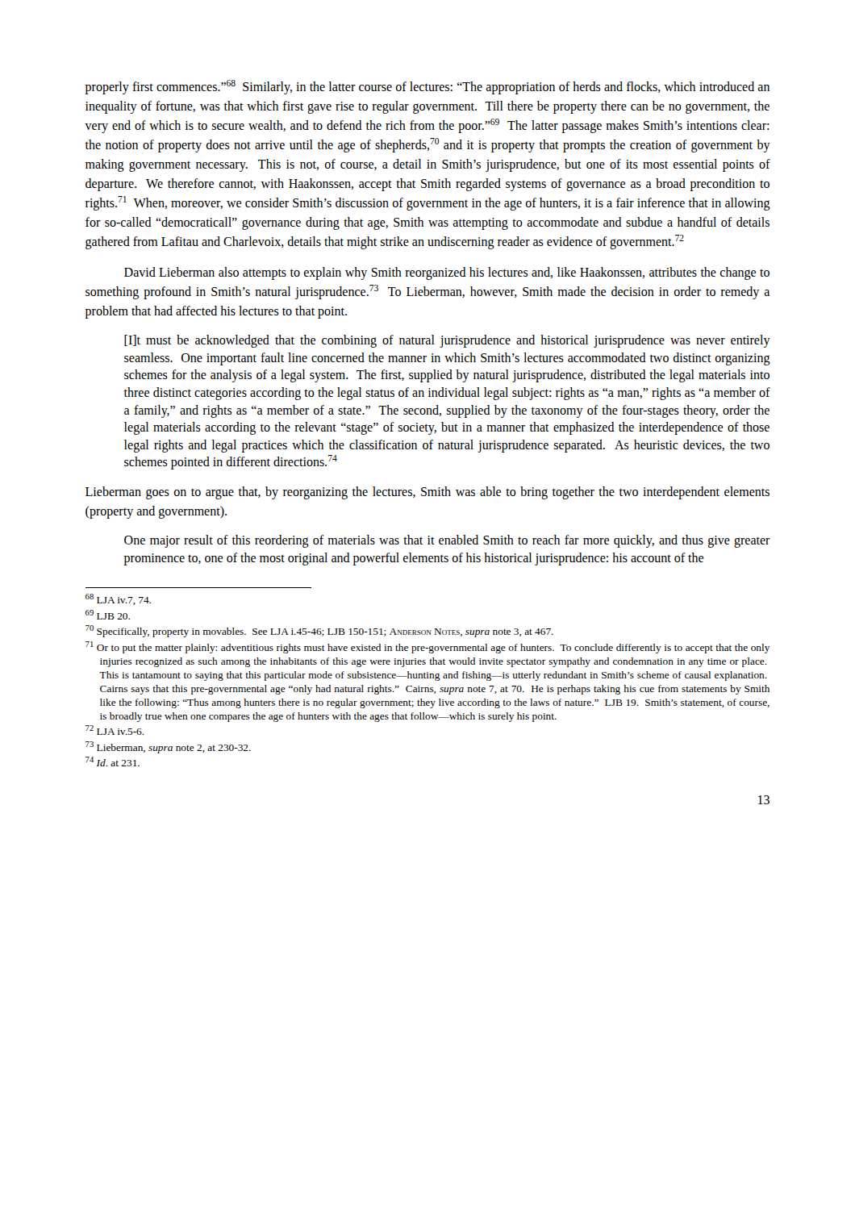properly first commences.”68 Similarly, in the latter course of lectures: “The appropriation of herds and flocks, which introduced an inequality of fortune, was that which first gave rise to regular government. Till there be property there can be no government, the very end of which is to secure wealth, and to defend the rich from the poor.”69 The latter passage makes Smith’s intentions clear: the notion of property does not arrive until the age of shepherds,70 and it is property that prompts the creation of government by making government necessary. This is not, of course, a detail in Smith’s jurisprudence, but one of its most essential points of departure. We therefore cannot, with Haakonssen, accept that Smith regarded systems of governance as a broad precondition to rights.71 When, moreover, we consider Smith’s discussion of government in the age of hunters, it is a fair inference that in allowing for so-called “democraticall” governance during that age, Smith was attempting to accommodate and subdue a handful of details gathered from Lafitau and Charlevoix, details that might strike an undiscerning reader as evidence of government.72
David Lieberman also attempts to explain why Smith reorganized his lectures and, like Haakonssen, attributes the change to something profound in Smith’s natural jurisprudence.73 To Lieberman, however, Smith made the decision in order to remedy a problem that had affected his lectures to that point.
[I]t must be acknowledged that the combining of natural jurisprudence and historical jurisprudence was never entirely seamless. One important fault line concerned the manner in which Smith’s lectures accommodated two distinct organizing schemes for the analysis of a legal system. The first, supplied by natural jurisprudence, distributed the legal materials into three distinct categories according to the legal status of an individual legal subject: rights as “a man,” rights as “a member of a family,” and rights as “a member of a state.” The second, supplied by the taxonomy of the four-stages theory, order the legal materials according to the relevant “stage” of society, but in a manner that emphasized the interdependence of those legal rights and legal practices which the classification of natural jurisprudence separated. As heuristic devices, the two schemes pointed in different directions.74
Lieberman goes on to argue that, by reorganizing the lectures, Smith was able to bring together the two interdependent elements (property and government).
One major result of this reordering of materials was that it enabled Smith to reach far more quickly, and thus give greater prominence to, one of the most original and powerful elements of his historical jurisprudence: his account of the
68 LJA iv.7, 74.
69 LJB 20.
70 Specifically, property in movables. See LJA i.45-46; LJB 150-151; Anderson Notes, supra note 3, at 467.
71 Or to put the matter plainly: adventitious rights must have existed in the pre-governmental age of hunters. To conclude differently is to accept that the only injuries recognized as such among the inhabitants of this age were injuries that would invite spectator sympathy and condemnation in any time or place. This is tantamount to saying that this particular mode of subsistence—hunting and fishing—is utterly redundant in Smith’s scheme of causal explanation. Cairns says that this pre-governmental age “only had natural rights.” Cairns, supra note 7, at 70. He is perhaps taking his cue from statements by Smith like the following: “Thus among hunters there is no regular government; they live according to the laws of nature.” LJB 19. Smith’s statement, of course, is broadly true when one compares the age of hunters with the ages that follow—which is surely his point.
72 LJA iv.5-6.
73 Lieberman, supra note 2, at 230-32.
74 Id. at 231.
13